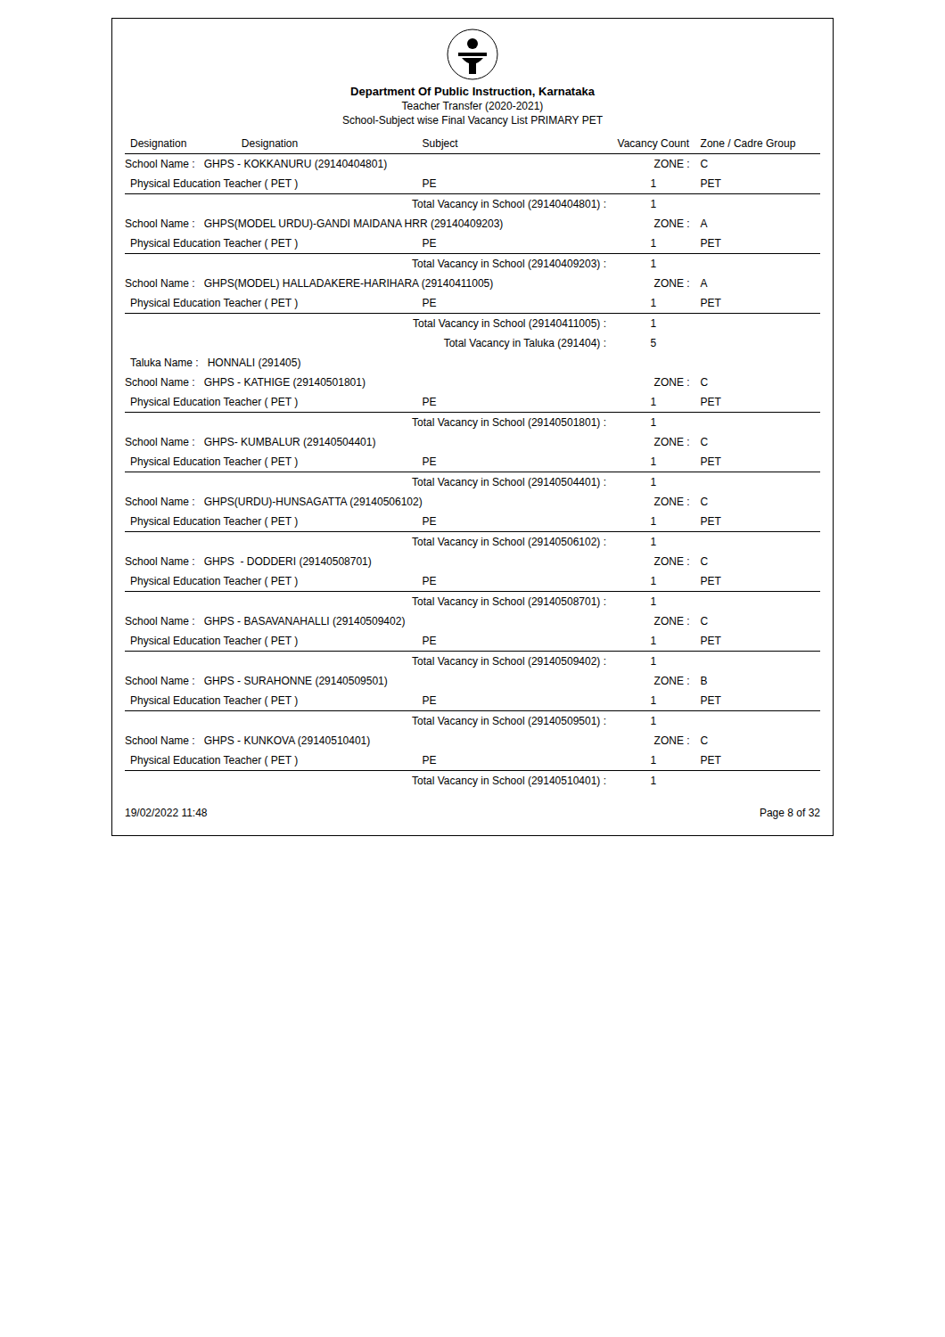Department Of Public Instruction, Karnataka
Teacher Transfer (2020-2021)
School-Subject wise Final Vacancy List PRIMARY PET
| Designation | Designation | Subject | Vacancy Count | Zone / Cadre Group |
| --- | --- | --- | --- | --- |
| School Name : GHPS - KOKKANURU (29140404801) | ZONE : | C |
| Physical Education Teacher ( PET ) | PE | 1 | PET |
| Total Vacancy in School (29140404801) : | 1 | |
| School Name : GHPS(MODEL URDU)-GANDI MAIDANA HRR (29140409203) | ZONE : | A |
| Physical Education Teacher ( PET ) | PE | 1 | PET |
| Total Vacancy in School (29140409203) : | 1 | |
| School Name : GHPS(MODEL) HALLADAKERE-HARIHARA (29140411005) | ZONE : | A |
| Physical Education Teacher ( PET ) | PE | 1 | PET |
| Total Vacancy in School (29140411005) : | 1 | |
| Total Vacancy in Taluka (291404) : | 5 | |
| Taluka Name : HONNALI (291405) |
| School Name : GHPS - KATHIGE (29140501801) | ZONE : | C |
| Physical Education Teacher ( PET ) | PE | 1 | PET |
| Total Vacancy in School (29140501801) : | 1 | |
| School Name : GHPS- KUMBALUR (29140504401) | ZONE : | C |
| Physical Education Teacher ( PET ) | PE | 1 | PET |
| Total Vacancy in School (29140504401) : | 1 | |
| School Name : GHPS(URDU)-HUNSAGATTA (29140506102) | ZONE : | C |
| Physical Education Teacher ( PET ) | PE | 1 | PET |
| Total Vacancy in School (29140506102) : | 1 | |
| School Name : GHPS - DODDERI (29140508701) | ZONE : | C |
| Physical Education Teacher ( PET ) | PE | 1 | PET |
| Total Vacancy in School (29140508701) : | 1 | |
| School Name : GHPS - BASAVANAHALLI (29140509402) | ZONE : | C |
| Physical Education Teacher ( PET ) | PE | 1 | PET |
| Total Vacancy in School (29140509402) : | 1 | |
| School Name : GHPS - SURAHONNE (29140509501) | ZONE : | B |
| Physical Education Teacher ( PET ) | PE | 1 | PET |
| Total Vacancy in School (29140509501) : | 1 | |
| School Name : GHPS - KUNKOVA (29140510401) | ZONE : | C |
| Physical Education Teacher ( PET ) | PE | 1 | PET |
| Total Vacancy in School (29140510401) : | 1 | |
19/02/2022 11:48
Page 8 of 32